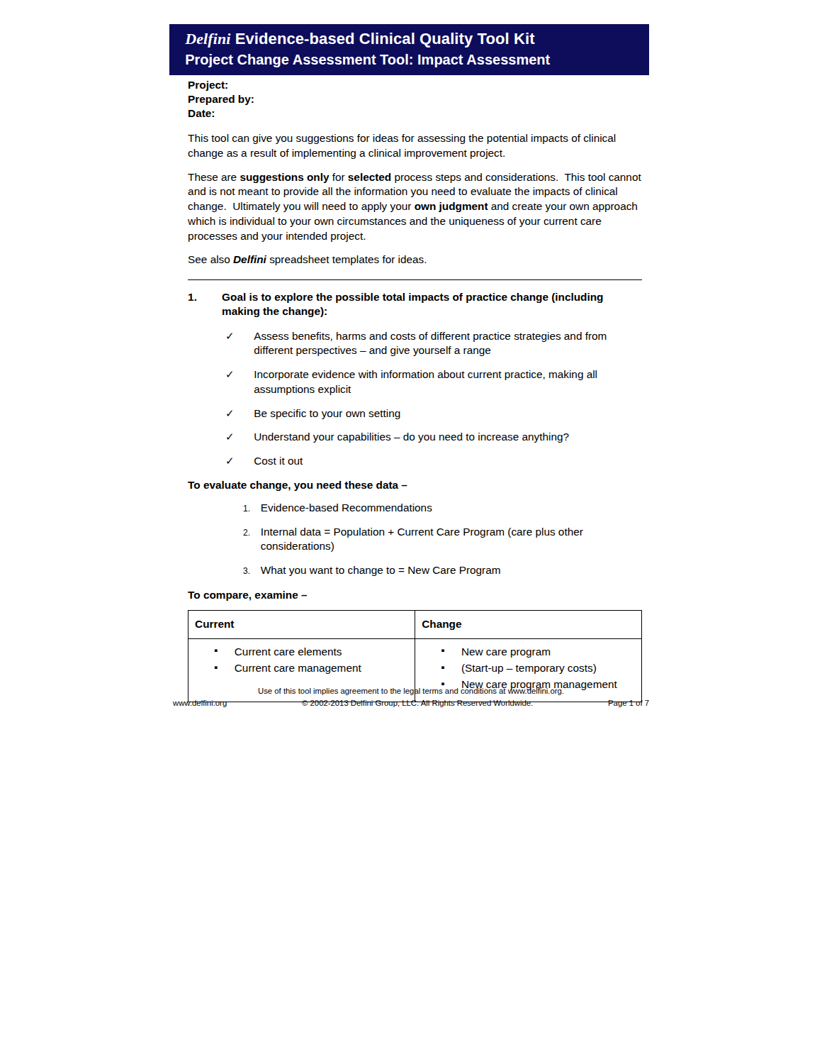Delfini Evidence-based Clinical Quality Tool Kit
Project Change Assessment Tool: Impact Assessment
Project:
Prepared by:
Date:
This tool can give you suggestions for ideas for assessing the potential impacts of clinical change as a result of implementing a clinical improvement project.
These are suggestions only for selected process steps and considerations. This tool cannot and is not meant to provide all the information you need to evaluate the impacts of clinical change. Ultimately you will need to apply your own judgment and create your own approach which is individual to your own circumstances and the uniqueness of your current care processes and your intended project.
See also Delfini spreadsheet templates for ideas.
1. Goal is to explore the possible total impacts of practice change (including making the change):
Assess benefits, harms and costs of different practice strategies and from different perspectives – and give yourself a range
Incorporate evidence with information about current practice, making all assumptions explicit
Be specific to your own setting
Understand your capabilities – do you need to increase anything?
Cost it out
To evaluate change, you need these data –
Evidence-based Recommendations
Internal data = Population + Current Care Program (care plus other considerations)
What you want to change to = New Care Program
To compare, examine –
| Current | Change |
| --- | --- |
| Current care elements Current care management | New care program (Start-up – temporary costs) New care program management |
Use of this tool implies agreement to the legal terms and conditions at www.delfini.org.
www.delfini.org
© 2002-2013 Delfini Group, LLC. All Rights Reserved Worldwide.
Page 1 of 7